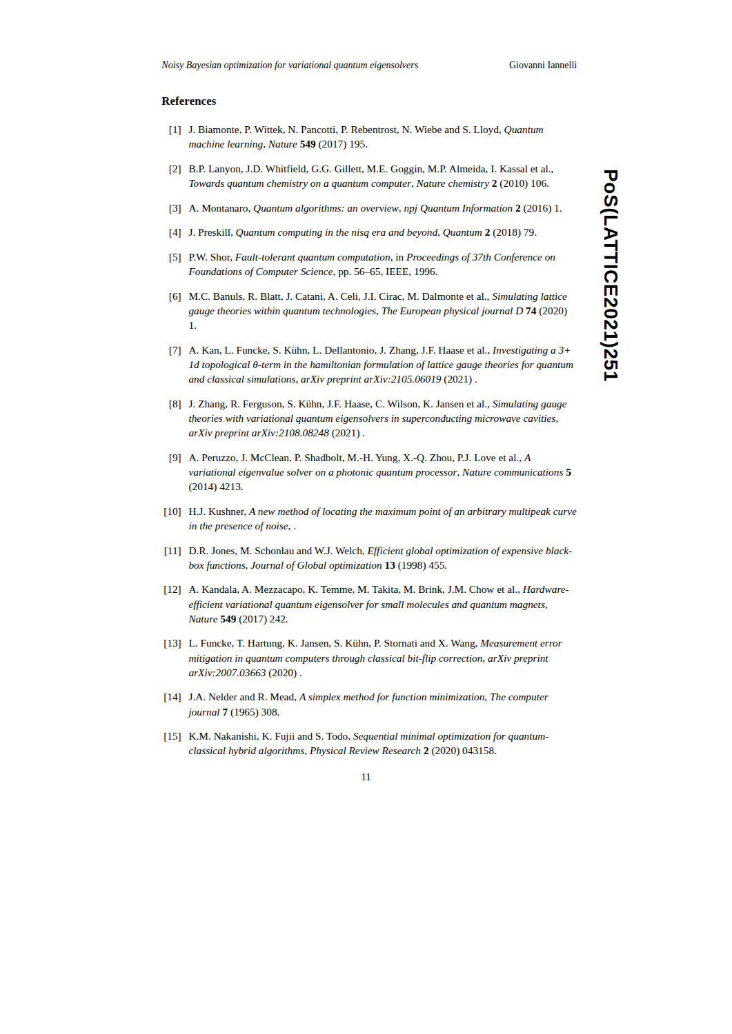Noisy Bayesian optimization for variational quantum eigensolvers Giovanni Iannelli
PoS(LATTICE2021)251
References
J. Biamonte, P. Wittek, N. Pancotti, P. Rebentrost, N. Wiebe and S. Lloyd, Quantum machine learning, Nature 549 (2017) 195.
B.P. Lanyon, J.D. Whitfield, G.G. Gillett, M.E. Goggin, M.P. Almeida, I. Kassal et al., Towards quantum chemistry on a quantum computer, Nature chemistry 2 (2010) 106.
A. Montanaro, Quantum algorithms: an overview, npj Quantum Information 2 (2016) 1.
J. Preskill, Quantum computing in the nisq era and beyond, Quantum 2 (2018) 79.
P.W. Shor, Fault-tolerant quantum computation, in Proceedings of 37th Conference on Foundations of Computer Science, pp. 56–65, IEEE, 1996.
M.C. Banuls, R. Blatt, J. Catani, A. Celi, J.I. Cirac, M. Dalmonte et al., Simulating lattice gauge theories within quantum technologies, The European physical journal D 74 (2020) 1.
A. Kan, L. Funcke, S. Kühn, L. Dellantonio, J. Zhang, J.F. Haase et al., Investigating a 3+ 1d topological θ-term in the hamiltonian formulation of lattice gauge theories for quantum and classical simulations, arXiv preprint arXiv:2105.06019 (2021) .
J. Zhang, R. Ferguson, S. Kühn, J.F. Haase, C. Wilson, K. Jansen et al., Simulating gauge theories with variational quantum eigensolvers in superconducting microwave cavities, arXiv preprint arXiv:2108.08248 (2021) .
A. Peruzzo, J. McClean, P. Shadbolt, M.-H. Yung, X.-Q. Zhou, P.J. Love et al., A variational eigenvalue solver on a photonic quantum processor, Nature communications 5 (2014) 4213.
H.J. Kushner, A new method of locating the maximum point of an arbitrary multipeak curve in the presence of noise, .
D.R. Jones, M. Schonlau and W.J. Welch, Efficient global optimization of expensive black-box functions, Journal of Global optimization 13 (1998) 455.
A. Kandala, A. Mezzacapo, K. Temme, M. Takita, M. Brink, J.M. Chow et al., Hardware-efficient variational quantum eigensolver for small molecules and quantum magnets, Nature 549 (2017) 242.
L. Funcke, T. Hartung, K. Jansen, S. Kühn, P. Stornati and X. Wang, Measurement error mitigation in quantum computers through classical bit-flip correction, arXiv preprint arXiv:2007.03663 (2020) .
J.A. Nelder and R. Mead, A simplex method for function minimization, The computer journal 7 (1965) 308.
K.M. Nakanishi, K. Fujii and S. Todo, Sequential minimal optimization for quantum-classical hybrid algorithms, Physical Review Research 2 (2020) 043158.
11